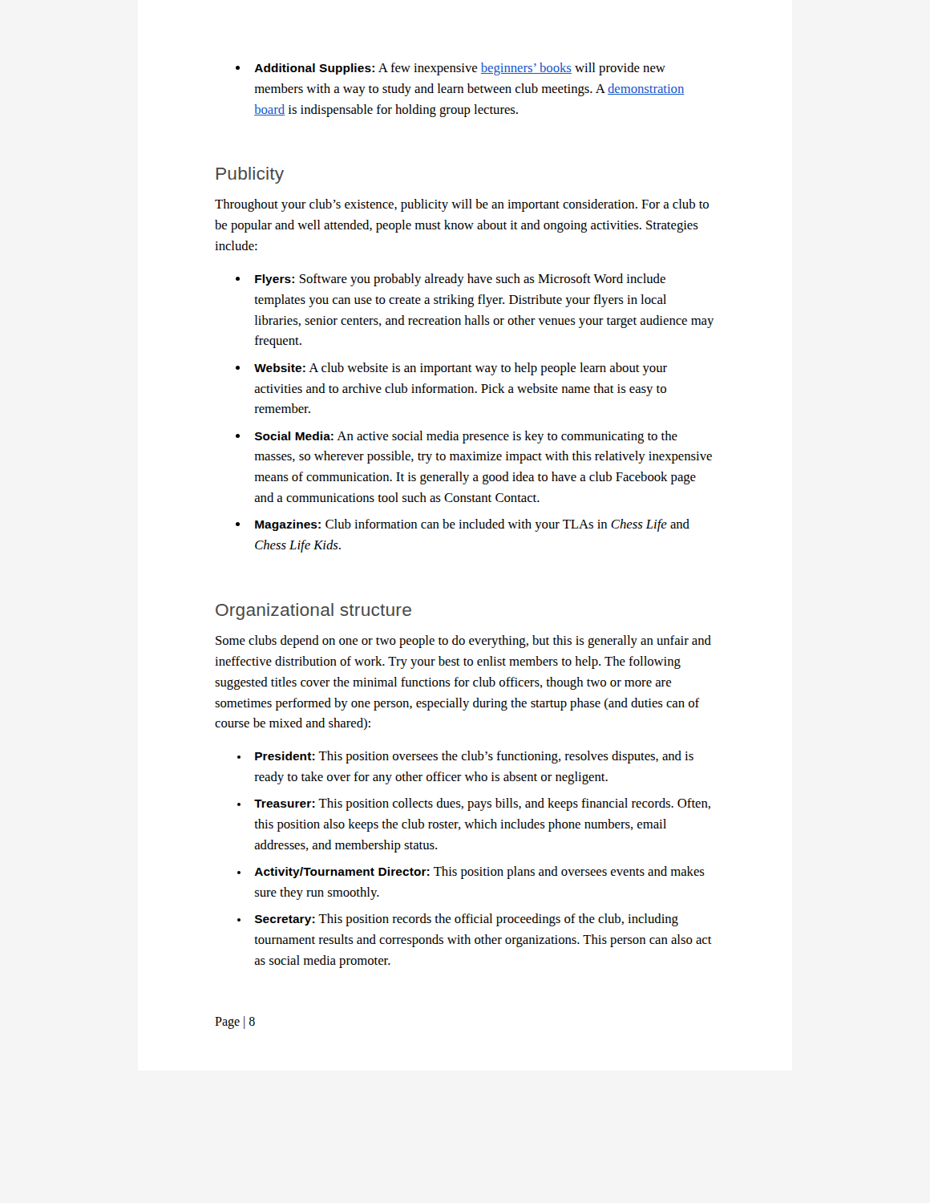Additional Supplies: A few inexpensive beginners’ books will provide new members with a way to study and learn between club meetings. A demonstration board is indispensable for holding group lectures.
Publicity
Throughout your club’s existence, publicity will be an important consideration. For a club to be popular and well attended, people must know about it and ongoing activities. Strategies include:
Flyers: Software you probably already have such as Microsoft Word include templates you can use to create a striking flyer. Distribute your flyers in local libraries, senior centers, and recreation halls or other venues your target audience may frequent.
Website: A club website is an important way to help people learn about your activities and to archive club information. Pick a website name that is easy to remember.
Social Media: An active social media presence is key to communicating to the masses, so wherever possible, try to maximize impact with this relatively inexpensive means of communication. It is generally a good idea to have a club Facebook page and a communications tool such as Constant Contact.
Magazines: Club information can be included with your TLAs in Chess Life and Chess Life Kids.
Organizational structure
Some clubs depend on one or two people to do everything, but this is generally an unfair and ineffective distribution of work. Try your best to enlist members to help. The following suggested titles cover the minimal functions for club officers, though two or more are sometimes performed by one person, especially during the startup phase (and duties can of course be mixed and shared):
President: This position oversees the club’s functioning, resolves disputes, and is ready to take over for any other officer who is absent or negligent.
Treasurer: This position collects dues, pays bills, and keeps financial records. Often, this position also keeps the club roster, which includes phone numbers, email addresses, and membership status.
Activity/Tournament Director: This position plans and oversees events and makes sure they run smoothly.
Secretary: This position records the official proceedings of the club, including tournament results and corresponds with other organizations. This person can also act as social media promoter.
Page | 8